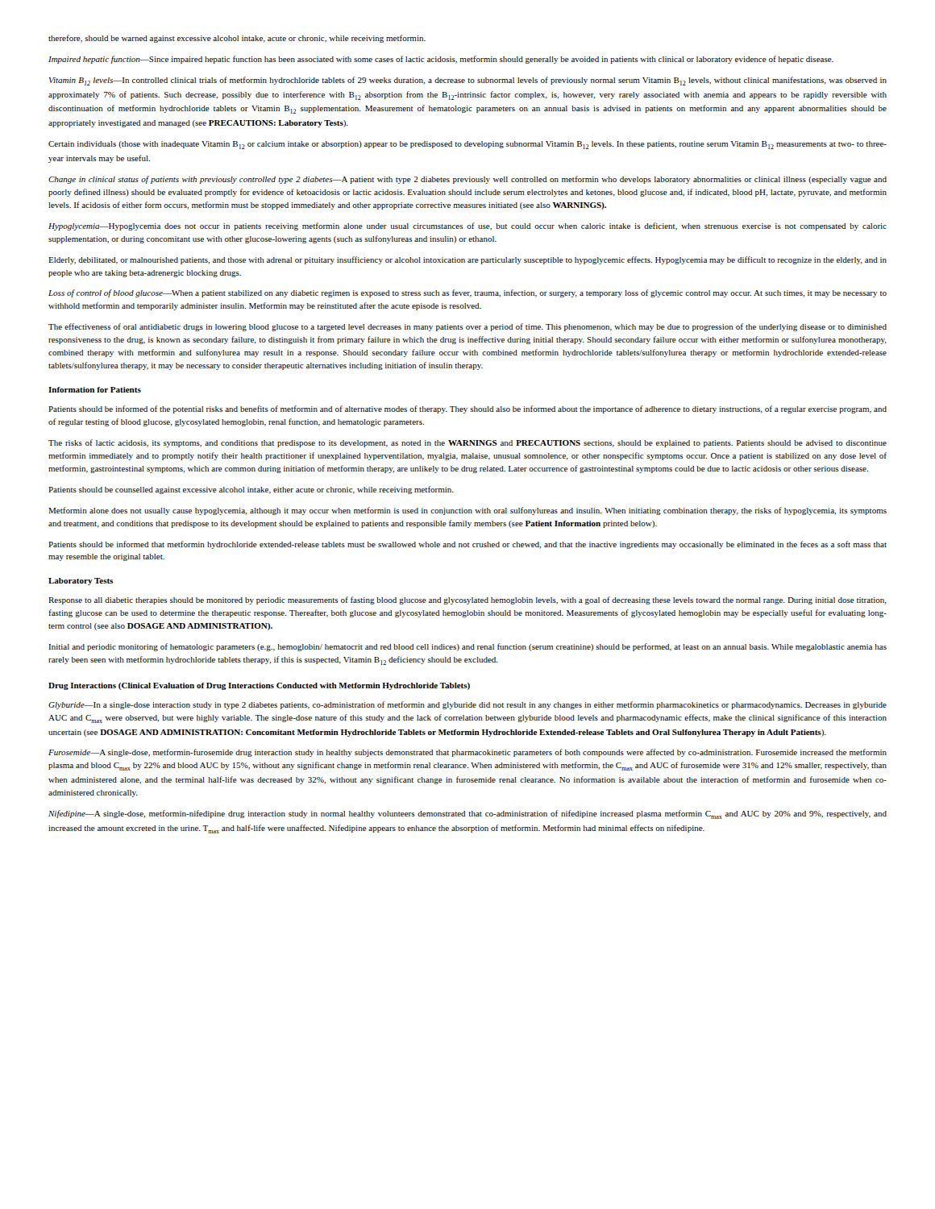therefore, should be warned against excessive alcohol intake, acute or chronic, while receiving metformin.
Impaired hepatic function—Since impaired hepatic function has been associated with some cases of lactic acidosis, metformin should generally be avoided in patients with clinical or laboratory evidence of hepatic disease.
Vitamin B12 levels—In controlled clinical trials of metformin hydrochloride tablets of 29 weeks duration, a decrease to subnormal levels of previously normal serum Vitamin B12 levels, without clinical manifestations, was observed in approximately 7% of patients. Such decrease, possibly due to interference with B12 absorption from the B12-intrinsic factor complex, is, however, very rarely associated with anemia and appears to be rapidly reversible with discontinuation of metformin hydrochloride tablets or Vitamin B12 supplementation. Measurement of hematologic parameters on an annual basis is advised in patients on metformin and any apparent abnormalities should be appropriately investigated and managed (see PRECAUTIONS: Laboratory Tests).
Certain individuals (those with inadequate Vitamin B12 or calcium intake or absorption) appear to be predisposed to developing subnormal Vitamin B12 levels. In these patients, routine serum Vitamin B12 measurements at two- to three-year intervals may be useful.
Change in clinical status of patients with previously controlled type 2 diabetes—A patient with type 2 diabetes previously well controlled on metformin who develops laboratory abnormalities or clinical illness (especially vague and poorly defined illness) should be evaluated promptly for evidence of ketoacidosis or lactic acidosis. Evaluation should include serum electrolytes and ketones, blood glucose and, if indicated, blood pH, lactate, pyruvate, and metformin levels. If acidosis of either form occurs, metformin must be stopped immediately and other appropriate corrective measures initiated (see also WARNINGS).
Hypoglycemia—Hypoglycemia does not occur in patients receiving metformin alone under usual circumstances of use, but could occur when caloric intake is deficient, when strenuous exercise is not compensated by caloric supplementation, or during concomitant use with other glucose-lowering agents (such as sulfonylureas and insulin) or ethanol.
Elderly, debilitated, or malnourished patients, and those with adrenal or pituitary insufficiency or alcohol intoxication are particularly susceptible to hypoglycemic effects. Hypoglycemia may be difficult to recognize in the elderly, and in people who are taking beta-adrenergic blocking drugs.
Loss of control of blood glucose—When a patient stabilized on any diabetic regimen is exposed to stress such as fever, trauma, infection, or surgery, a temporary loss of glycemic control may occur. At such times, it may be necessary to withhold metformin and temporarily administer insulin. Metformin may be reinstituted after the acute episode is resolved.
The effectiveness of oral antidiabetic drugs in lowering blood glucose to a targeted level decreases in many patients over a period of time. This phenomenon, which may be due to progression of the underlying disease or to diminished responsiveness to the drug, is known as secondary failure, to distinguish it from primary failure in which the drug is ineffective during initial therapy. Should secondary failure occur with either metformin or sulfonylurea monotherapy, combined therapy with metformin and sulfonylurea may result in a response. Should secondary failure occur with combined metformin hydrochloride tablets/sulfonylurea therapy or metformin hydrochloride extended-release tablets/sulfonylurea therapy, it may be necessary to consider therapeutic alternatives including initiation of insulin therapy.
Information for Patients
Patients should be informed of the potential risks and benefits of metformin and of alternative modes of therapy. They should also be informed about the importance of adherence to dietary instructions, of a regular exercise program, and of regular testing of blood glucose, glycosylated hemoglobin, renal function, and hematologic parameters.
The risks of lactic acidosis, its symptoms, and conditions that predispose to its development, as noted in the WARNINGS and PRECAUTIONS sections, should be explained to patients. Patients should be advised to discontinue metformin immediately and to promptly notify their health practitioner if unexplained hyperventilation, myalgia, malaise, unusual somnolence, or other nonspecific symptoms occur. Once a patient is stabilized on any dose level of metformin, gastrointestinal symptoms, which are common during initiation of metformin therapy, are unlikely to be drug related. Later occurrence of gastrointestinal symptoms could be due to lactic acidosis or other serious disease.
Patients should be counselled against excessive alcohol intake, either acute or chronic, while receiving metformin.
Metformin alone does not usually cause hypoglycemia, although it may occur when metformin is used in conjunction with oral sulfonylureas and insulin. When initiating combination therapy, the risks of hypoglycemia, its symptoms and treatment, and conditions that predispose to its development should be explained to patients and responsible family members (see Patient Information printed below).
Patients should be informed that metformin hydrochloride extended-release tablets must be swallowed whole and not crushed or chewed, and that the inactive ingredients may occasionally be eliminated in the feces as a soft mass that may resemble the original tablet.
Laboratory Tests
Response to all diabetic therapies should be monitored by periodic measurements of fasting blood glucose and glycosylated hemoglobin levels, with a goal of decreasing these levels toward the normal range. During initial dose titration, fasting glucose can be used to determine the therapeutic response. Thereafter, both glucose and glycosylated hemoglobin should be monitored. Measurements of glycosylated hemoglobin may be especially useful for evaluating long-term control (see also DOSAGE AND ADMINISTRATION).
Initial and periodic monitoring of hematologic parameters (e.g., hemoglobin/ hematocrit and red blood cell indices) and renal function (serum creatinine) should be performed, at least on an annual basis. While megaloblastic anemia has rarely been seen with metformin hydrochloride tablets therapy, if this is suspected, Vitamin B12 deficiency should be excluded.
Drug Interactions (Clinical Evaluation of Drug Interactions Conducted with Metformin Hydrochloride Tablets)
Glyburide—In a single-dose interaction study in type 2 diabetes patients, co-administration of metformin and glyburide did not result in any changes in either metformin pharmacokinetics or pharmacodynamics. Decreases in glyburide AUC and Cmax were observed, but were highly variable. The single-dose nature of this study and the lack of correlation between glyburide blood levels and pharmacodynamic effects, make the clinical significance of this interaction uncertain (see DOSAGE AND ADMINISTRATION: Concomitant Metformin Hydrochloride Tablets or Metformin Hydrochloride Extended-release Tablets and Oral Sulfonylurea Therapy in Adult Patients).
Furosemide—A single-dose, metformin-furosemide drug interaction study in healthy subjects demonstrated that pharmacokinetic parameters of both compounds were affected by co-administration. Furosemide increased the metformin plasma and blood Cmax by 22% and blood AUC by 15%, without any significant change in metformin renal clearance. When administered with metformin, the Cmax and AUC of furosemide were 31% and 12% smaller, respectively, than when administered alone, and the terminal half-life was decreased by 32%, without any significant change in furosemide renal clearance. No information is available about the interaction of metformin and furosemide when co-administered chronically.
Nifedipine—A single-dose, metformin-nifedipine drug interaction study in normal healthy volunteers demonstrated that co-administration of nifedipine increased plasma metformin Cmax and AUC by 20% and 9%, respectively, and increased the amount excreted in the urine. Tmax and half-life were unaffected. Nifedipine appears to enhance the absorption of metformin. Metformin had minimal effects on nifedipine.